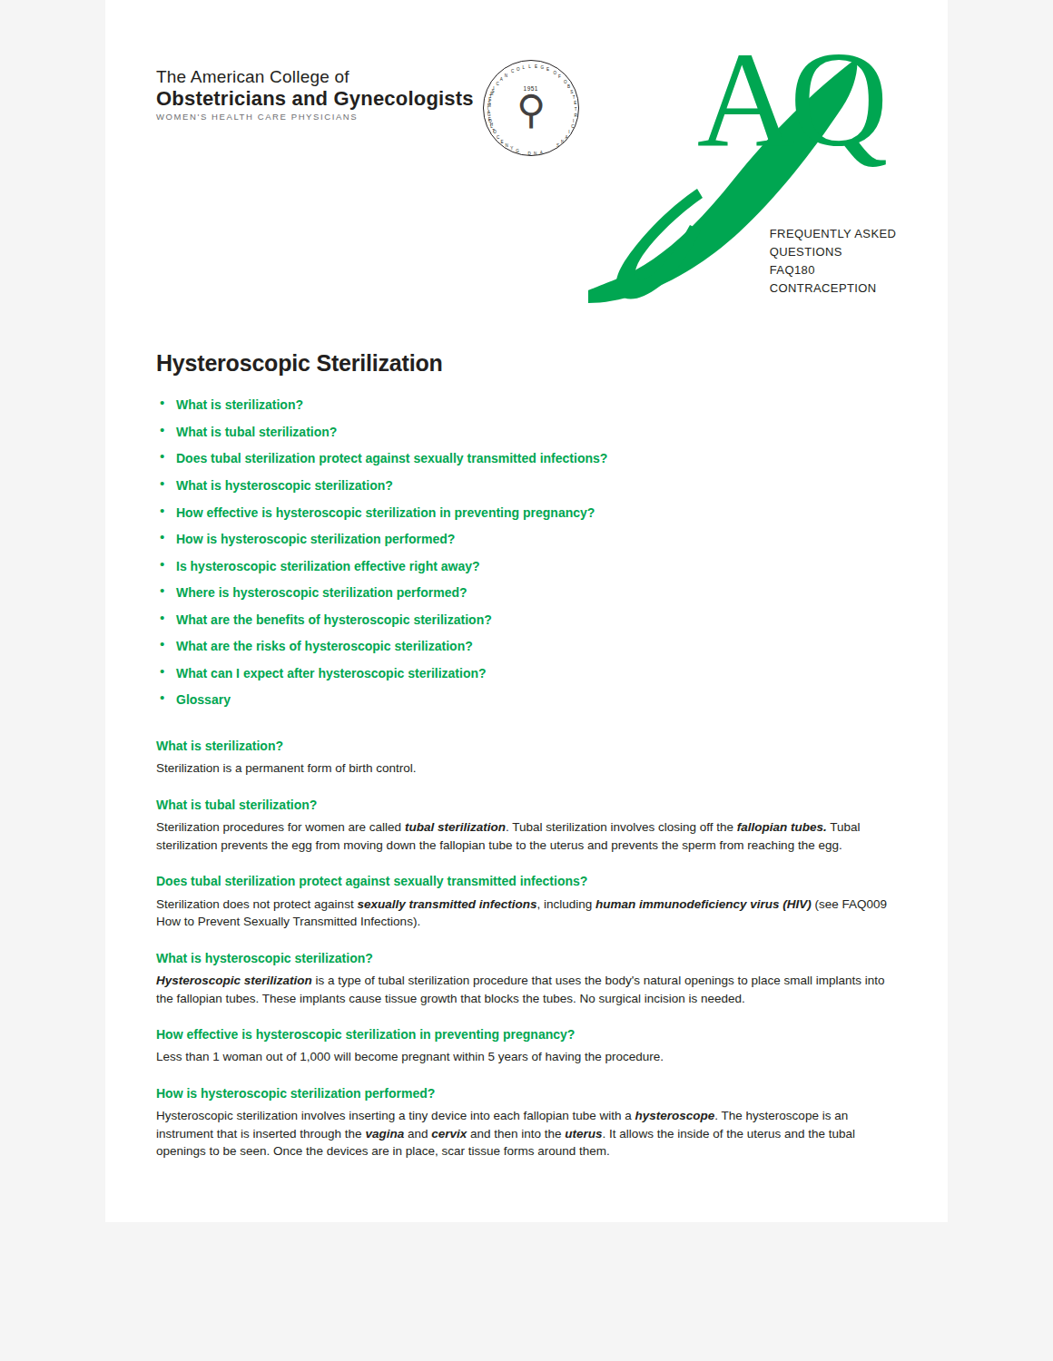The American College of
Obstetricians and Gynecologists
WOMEN'S HEALTH CARE PHYSICIANS
T H E A M E R I C A N C O L L E G E O F O B S T E T R I C I A N S A N D G Y N E C O L O G I S T S
1951
⚲
AQ
FREQUENTLY ASKED QUESTIONS
FAQ180
CONTRACEPTION
Hysteroscopic Sterilization
What is sterilization?
What is tubal sterilization?
Does tubal sterilization protect against sexually transmitted infections?
What is hysteroscopic sterilization?
How effective is hysteroscopic sterilization in preventing pregnancy?
How is hysteroscopic sterilization performed?
Is hysteroscopic sterilization effective right away?
Where is hysteroscopic sterilization performed?
What are the benefits of hysteroscopic sterilization?
What are the risks of hysteroscopic sterilization?
What can I expect after hysteroscopic sterilization?
Glossary
What is sterilization?
Sterilization is a permanent form of birth control.
What is tubal sterilization?
Sterilization procedures for women are called tubal sterilization. Tubal sterilization involves closing off the fallopian tubes. Tubal sterilization prevents the egg from moving down the fallopian tube to the uterus and prevents the sperm from reaching the egg.
Does tubal sterilization protect against sexually transmitted infections?
Sterilization does not protect against sexually transmitted infections, including human immunodeficiency virus (HIV) (see FAQ009 How to Prevent Sexually Transmitted Infections).
What is hysteroscopic sterilization?
Hysteroscopic sterilization is a type of tubal sterilization procedure that uses the body's natural openings to place small implants into the fallopian tubes. These implants cause tissue growth that blocks the tubes. No surgical incision is needed.
How effective is hysteroscopic sterilization in preventing pregnancy?
Less than 1 woman out of 1,000 will become pregnant within 5 years of having the procedure.
How is hysteroscopic sterilization performed?
Hysteroscopic sterilization involves inserting a tiny device into each fallopian tube with a hysteroscope. The hysteroscope is an instrument that is inserted through the vagina and cervix and then into the uterus. It allows the inside of the uterus and the tubal openings to be seen. Once the devices are in place, scar tissue forms around them.